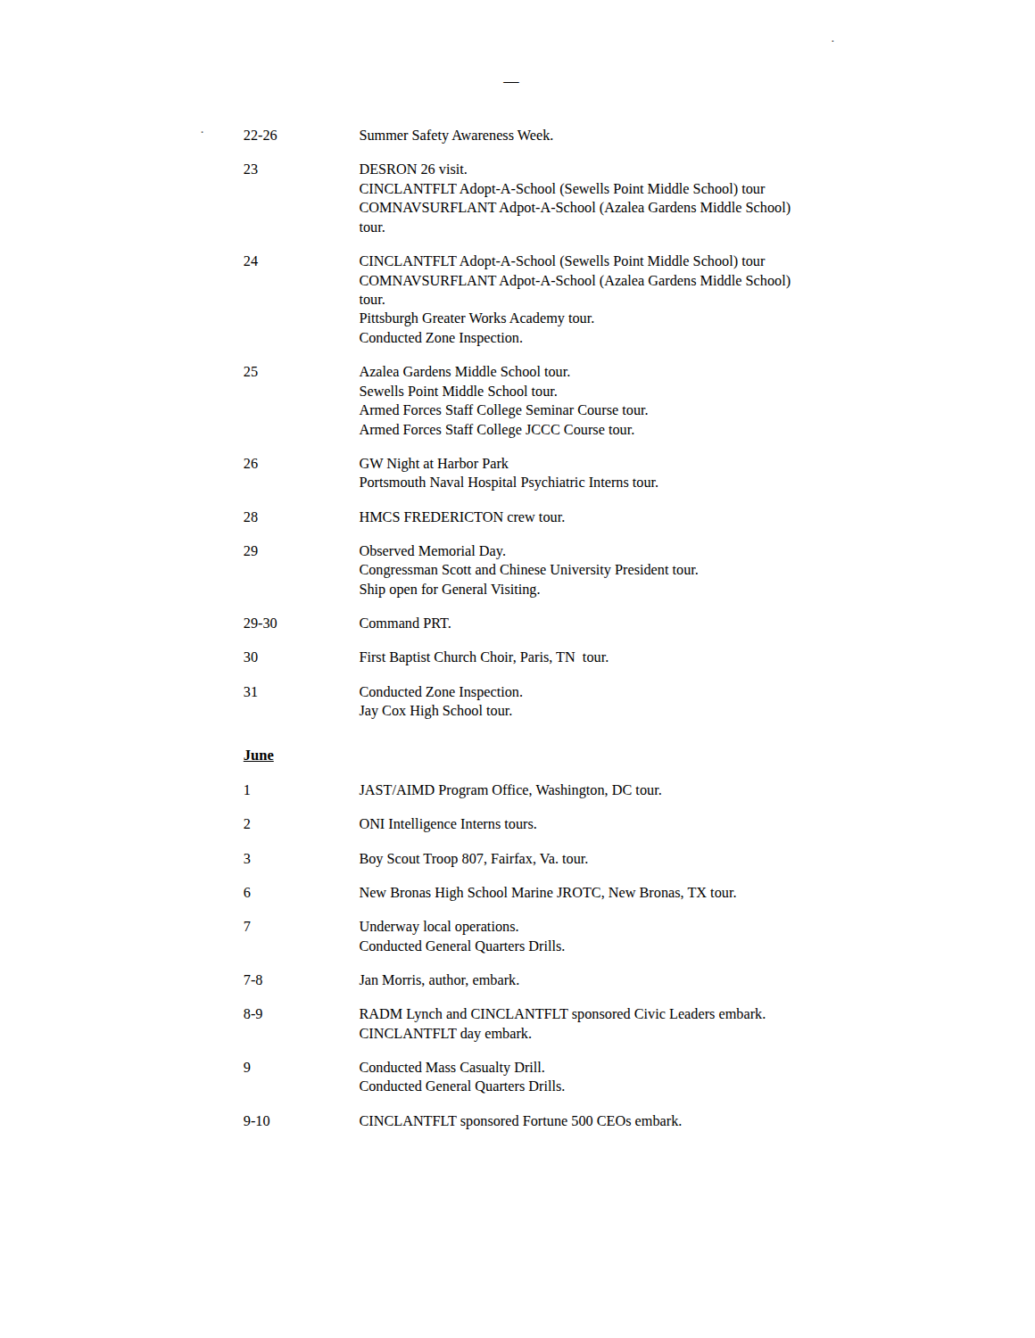.
—
.
| 22-26 | Summer Safety Awareness Week. |
| 23 | DESRON 26 visit. CINCLANTFLT Adopt-A-School (Sewells Point Middle School) tour COMNAVSURFLANT Adpot-A-School (Azalea Gardens Middle School) tour. |
| 24 | CINCLANTFLT Adopt-A-School (Sewells Point Middle School) tour COMNAVSURFLANT Adpot-A-School (Azalea Gardens Middle School) tour. Pittsburgh Greater Works Academy tour. Conducted Zone Inspection. |
| 25 | Azalea Gardens Middle School tour. Sewells Point Middle School tour. Armed Forces Staff College Seminar Course tour. Armed Forces Staff College JCCC Course tour. |
| 26 | GW Night at Harbor Park Portsmouth Naval Hospital Psychiatric Interns tour. |
| 28 | HMCS FREDERICTON crew tour. |
| 29 | Observed Memorial Day. Congressman Scott and Chinese University President tour. Ship open for General Visiting. |
| 29-30 | Command PRT. |
| 30 | First Baptist Church Choir, Paris, TN tour. |
| 31 | Conducted Zone Inspection. Jay Cox High School tour. |
June
| 1 | JAST/AIMD Program Office, Washington, DC tour. |
| 2 | ONI Intelligence Interns tours. |
| 3 | Boy Scout Troop 807, Fairfax, Va. tour. |
| 6 | New Bronas High School Marine JROTC, New Bronas, TX tour. |
| 7 | Underway local operations. Conducted General Quarters Drills. |
| 7-8 | Jan Morris, author, embark. |
| 8-9 | RADM Lynch and CINCLANTFLT sponsored Civic Leaders embark. CINCLANTFLT day embark. |
| 9 | Conducted Mass Casualty Drill. Conducted General Quarters Drills. |
| 9-10 | CINCLANTFLT sponsored Fortune 500 CEOs embark. |